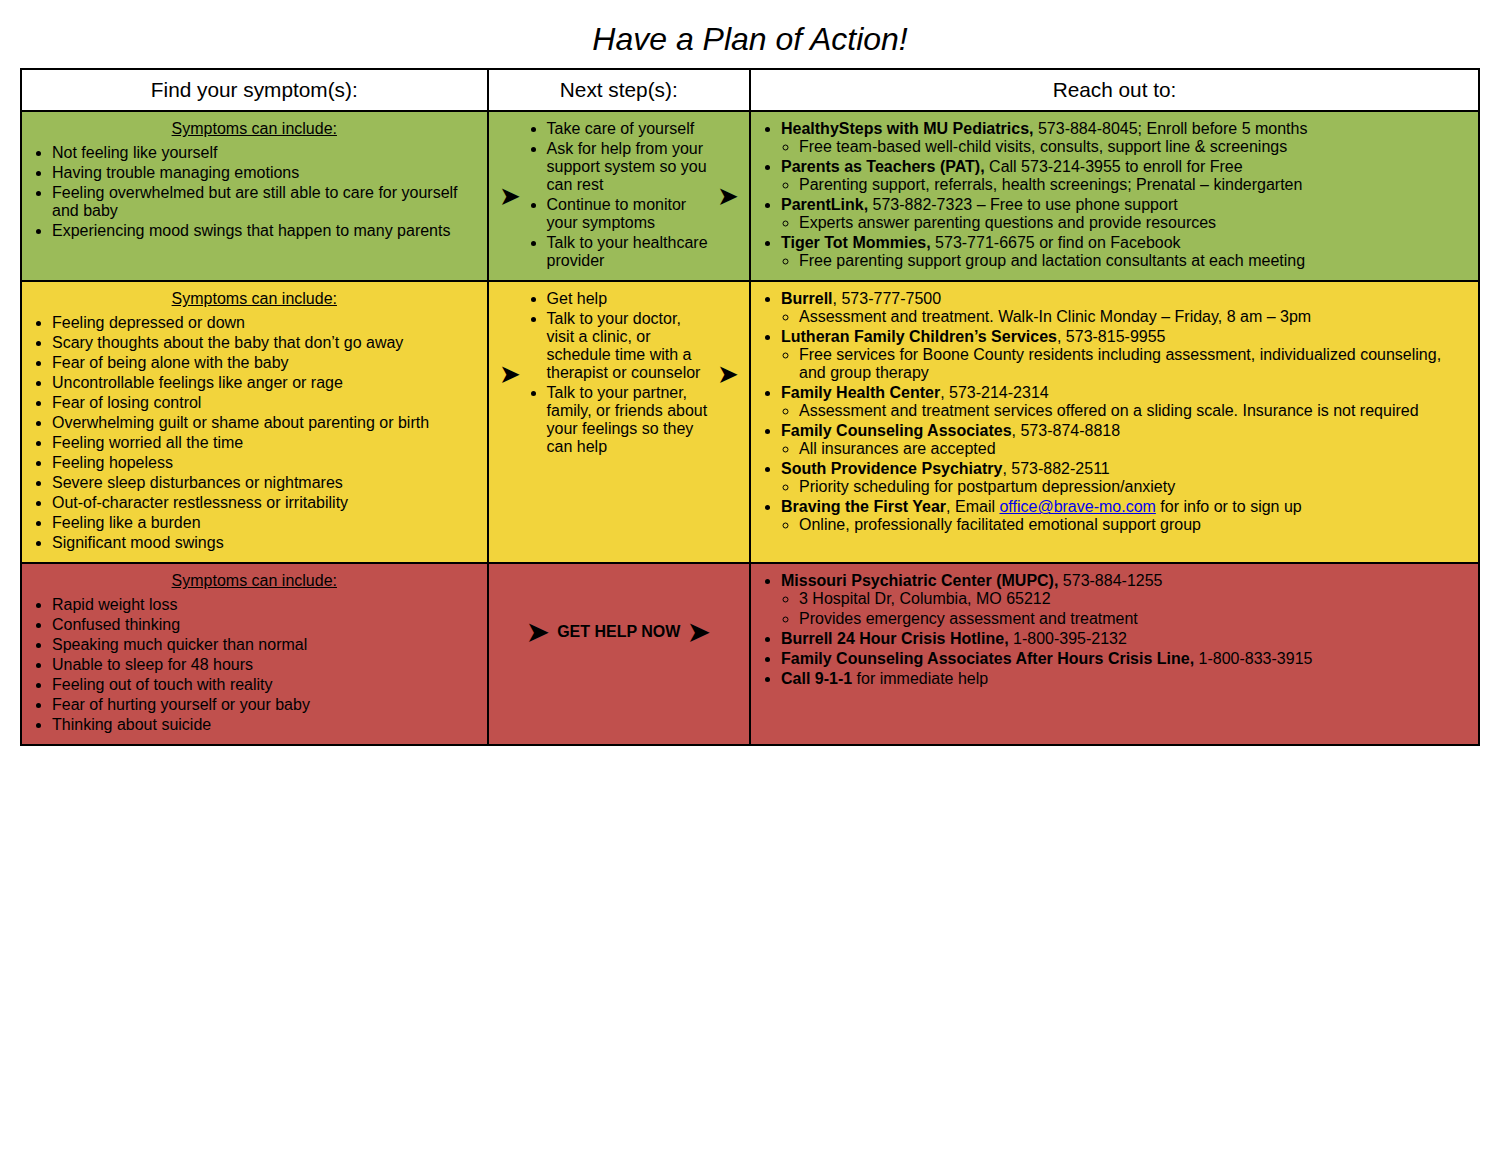Have a Plan of Action!
| Find your symptom(s): | Next step(s): | Reach out to: |
| --- | --- | --- |
| Symptoms can include: Not feeling like yourself Having trouble managing emotions Feeling overwhelmed but are still able to care for yourself and baby Experiencing mood swings that happen to many parents | ➤ Take care of yourself Ask for help from your support system so you can rest Continue to monitor your symptoms Talk to your healthcare provider ➤ | HealthySteps with MU Pediatrics, 573-884-8045; Enroll before 5 months Free team-based well-child visits, consults, support line & screenings Parents as Teachers (PAT), Call 573-214-3955 to enroll for Free Parenting support, referrals, health screenings; Prenatal – kindergarten ParentLink, 573-882-7323 – Free to use phone support Experts answer parenting questions and provide resources Tiger Tot Mommies, 573-771-6675 or find on Facebook Free parenting support group and lactation consultants at each meeting |
| Symptoms can include: Feeling depressed or down Scary thoughts about the baby that don’t go away Fear of being alone with the baby Uncontrollable feelings like anger or rage Fear of losing control Overwhelming guilt or shame about parenting or birth Feeling worried all the time Feeling hopeless Severe sleep disturbances or nightmares Out-of-character restlessness or irritability Feeling like a burden Significant mood swings | ➤ Get help Talk to your doctor, visit a clinic, or schedule time with a therapist or counselor Talk to your partner, family, or friends about your feelings so they can help ➤ | Burrell , 573-777-7500 Assessment and treatment. Walk-In Clinic Monday – Friday, 8 am – 3pm Lutheran Family Children’s Services , 573-815-9955 Free services for Boone County residents including assessment, individualized counseling, and group therapy Family Health Center , 573-214-2314 Assessment and treatment services offered on a sliding scale. Insurance is not required Family Counseling Associates , 573-874-8818 All insurances are accepted South Providence Psychiatry , 573-882-2511 Priority scheduling for postpartum depression/anxiety Braving the First Year , Email office@brave-mo.com for info or to sign up Online, professionally facilitated emotional support group |
| Symptoms can include: Rapid weight loss Confused thinking Speaking much quicker than normal Unable to sleep for 48 hours Feeling out of touch with reality Fear of hurting yourself or your baby Thinking about suicide | ➤ GET HELP NOW ➤ | Missouri Psychiatric Center (MUPC), 573-884-1255 3 Hospital Dr, Columbia, MO 65212 Provides emergency assessment and treatment Burrell 24 Hour Crisis Hotline, 1-800-395-2132 Family Counseling Associates After Hours Crisis Line, 1-800-833-3915 Call 9-1-1 for immediate help |